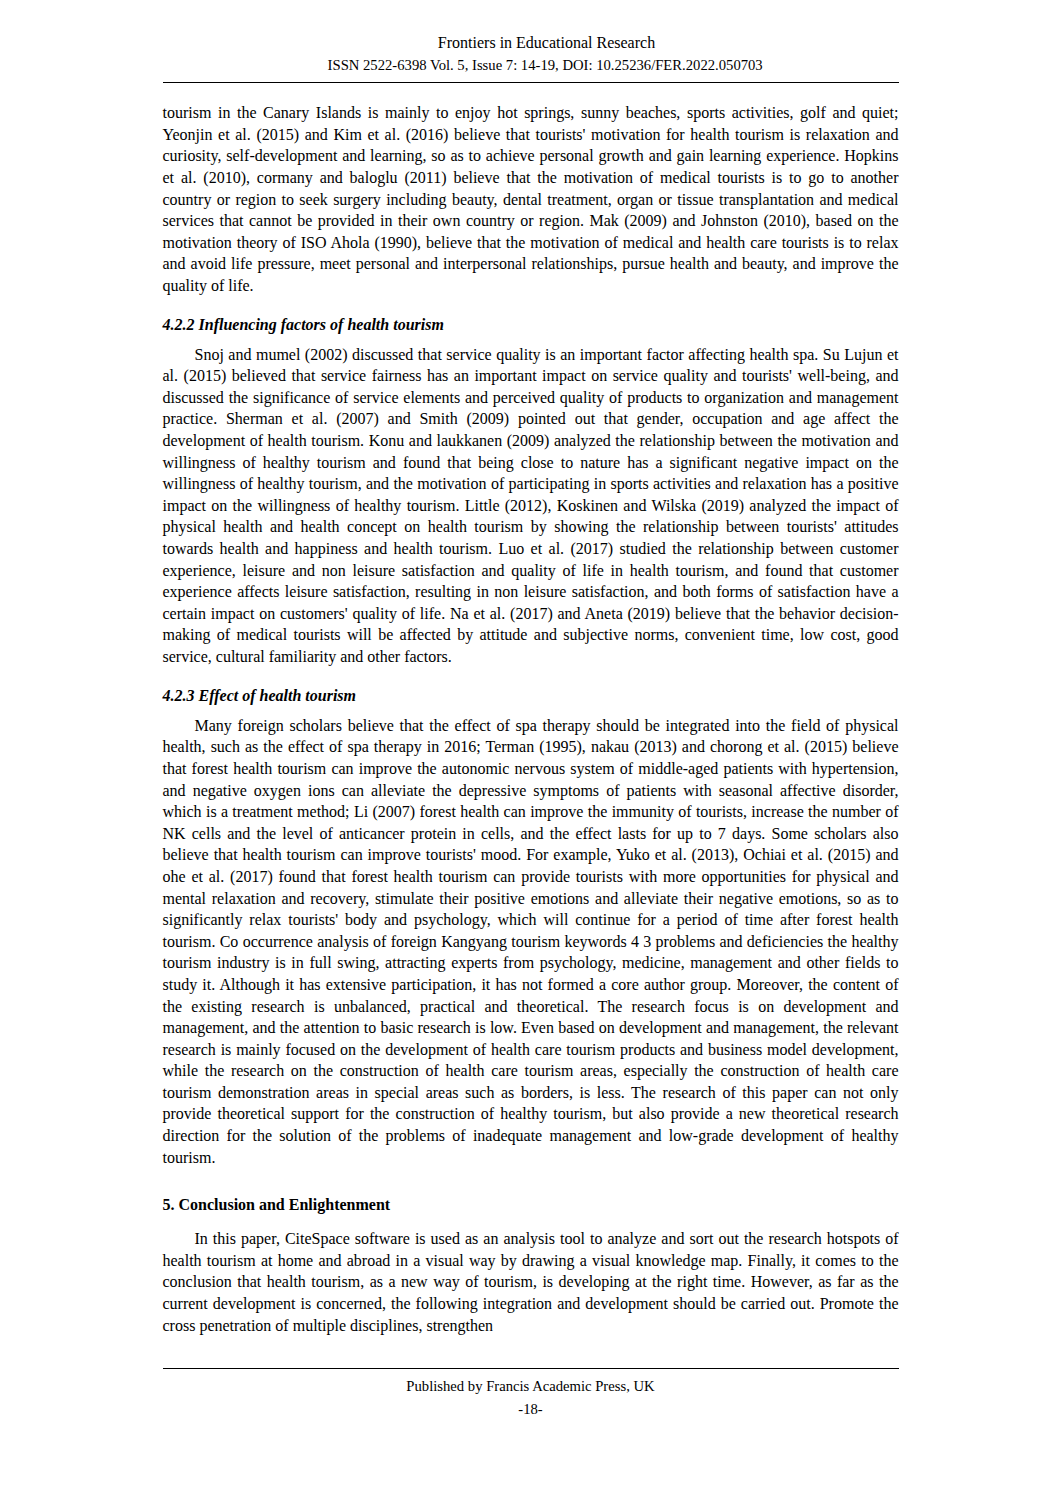Frontiers in Educational Research
ISSN 2522-6398 Vol. 5, Issue 7: 14-19, DOI: 10.25236/FER.2022.050703
tourism in the Canary Islands is mainly to enjoy hot springs, sunny beaches, sports activities, golf and quiet; Yeonjin et al. (2015) and Kim et al. (2016) believe that tourists' motivation for health tourism is relaxation and curiosity, self-development and learning, so as to achieve personal growth and gain learning experience. Hopkins et al. (2010), cormany and baloglu (2011) believe that the motivation of medical tourists is to go to another country or region to seek surgery including beauty, dental treatment, organ or tissue transplantation and medical services that cannot be provided in their own country or region. Mak (2009) and Johnston (2010), based on the motivation theory of ISO Ahola (1990), believe that the motivation of medical and health care tourists is to relax and avoid life pressure, meet personal and interpersonal relationships, pursue health and beauty, and improve the quality of life.
4.2.2 Influencing factors of health tourism
Snoj and mumel (2002) discussed that service quality is an important factor affecting health spa. Su Lujun et al. (2015) believed that service fairness has an important impact on service quality and tourists' well-being, and discussed the significance of service elements and perceived quality of products to organization and management practice. Sherman et al. (2007) and Smith (2009) pointed out that gender, occupation and age affect the development of health tourism. Konu and laukkanen (2009) analyzed the relationship between the motivation and willingness of healthy tourism and found that being close to nature has a significant negative impact on the willingness of healthy tourism, and the motivation of participating in sports activities and relaxation has a positive impact on the willingness of healthy tourism. Little (2012), Koskinen and Wilska (2019) analyzed the impact of physical health and health concept on health tourism by showing the relationship between tourists' attitudes towards health and happiness and health tourism. Luo et al. (2017) studied the relationship between customer experience, leisure and non leisure satisfaction and quality of life in health tourism, and found that customer experience affects leisure satisfaction, resulting in non leisure satisfaction, and both forms of satisfaction have a certain impact on customers' quality of life. Na et al. (2017) and Aneta (2019) believe that the behavior decision-making of medical tourists will be affected by attitude and subjective norms, convenient time, low cost, good service, cultural familiarity and other factors.
4.2.3 Effect of health tourism
Many foreign scholars believe that the effect of spa therapy should be integrated into the field of physical health, such as the effect of spa therapy in 2016; Terman (1995), nakau (2013) and chorong et al. (2015) believe that forest health tourism can improve the autonomic nervous system of middle-aged patients with hypertension, and negative oxygen ions can alleviate the depressive symptoms of patients with seasonal affective disorder, which is a treatment method; Li (2007) forest health can improve the immunity of tourists, increase the number of NK cells and the level of anticancer protein in cells, and the effect lasts for up to 7 days. Some scholars also believe that health tourism can improve tourists' mood. For example, Yuko et al. (2013), Ochiai et al. (2015) and ohe et al. (2017) found that forest health tourism can provide tourists with more opportunities for physical and mental relaxation and recovery, stimulate their positive emotions and alleviate their negative emotions, so as to significantly relax tourists' body and psychology, which will continue for a period of time after forest health tourism. Co occurrence analysis of foreign Kangyang tourism keywords 4 3 problems and deficiencies the healthy tourism industry is in full swing, attracting experts from psychology, medicine, management and other fields to study it. Although it has extensive participation, it has not formed a core author group. Moreover, the content of the existing research is unbalanced, practical and theoretical. The research focus is on development and management, and the attention to basic research is low. Even based on development and management, the relevant research is mainly focused on the development of health care tourism products and business model development, while the research on the construction of health care tourism areas, especially the construction of health care tourism demonstration areas in special areas such as borders, is less. The research of this paper can not only provide theoretical support for the construction of healthy tourism, but also provide a new theoretical research direction for the solution of the problems of inadequate management and low-grade development of healthy tourism.
5. Conclusion and Enlightenment
In this paper, CiteSpace software is used as an analysis tool to analyze and sort out the research hotspots of health tourism at home and abroad in a visual way by drawing a visual knowledge map. Finally, it comes to the conclusion that health tourism, as a new way of tourism, is developing at the right time. However, as far as the current development is concerned, the following integration and development should be carried out. Promote the cross penetration of multiple disciplines, strengthen
Published by Francis Academic Press, UK
-18-